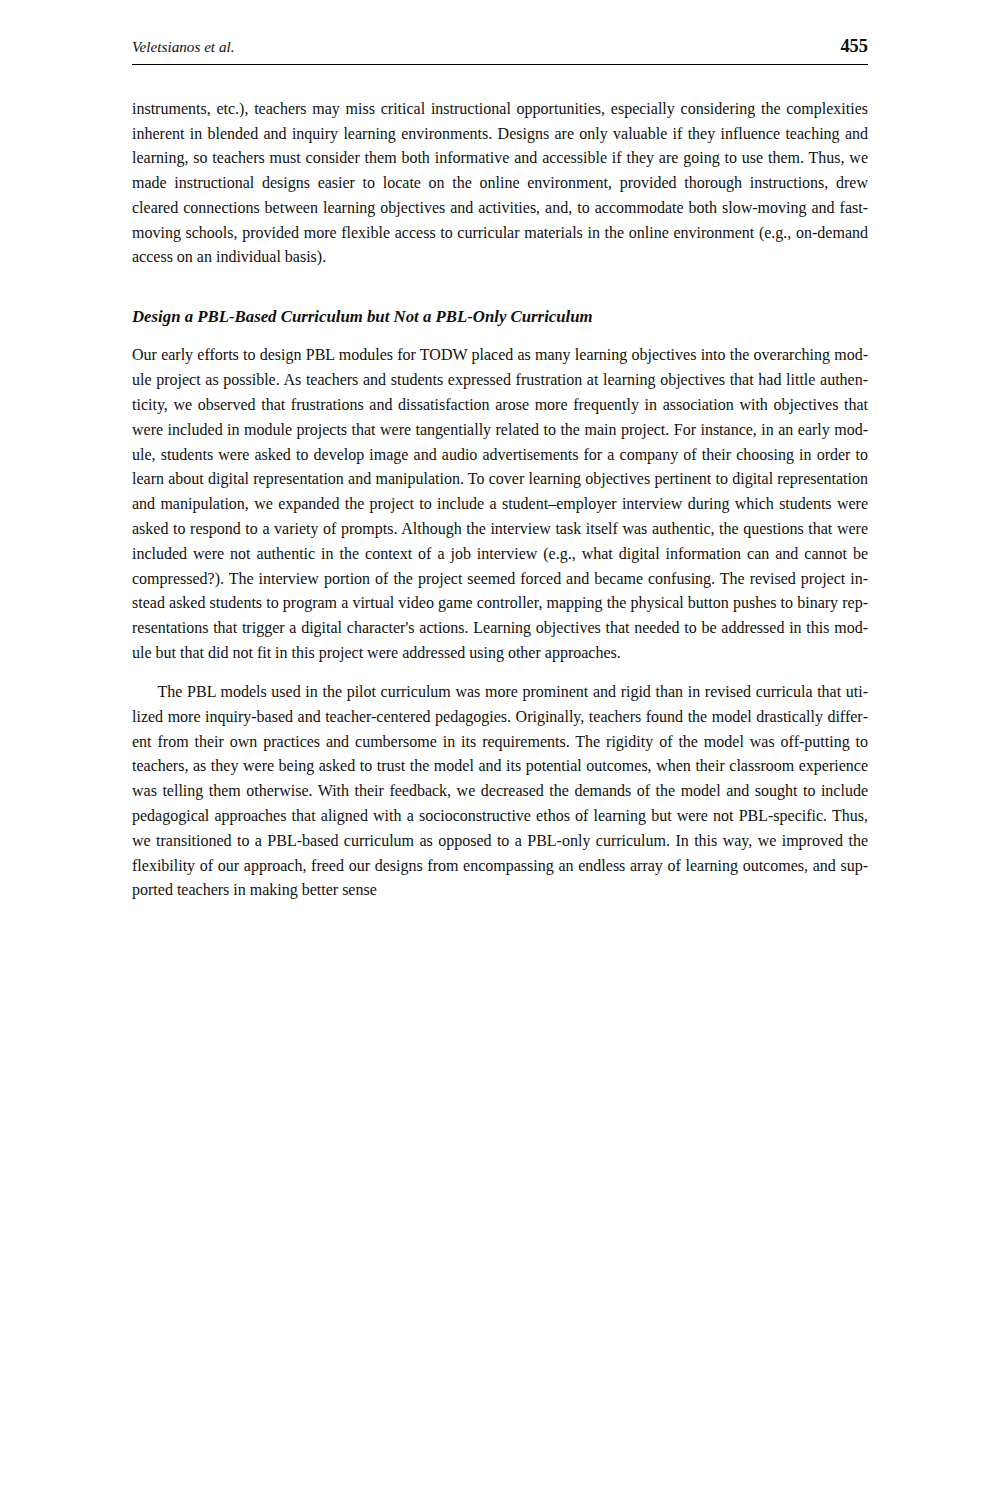Veletsianos et al. 455
instruments, etc.), teachers may miss critical instructional opportunities, especially considering the complexities inherent in blended and inquiry learning environments. Designs are only valuable if they influence teaching and learning, so teachers must consider them both informative and accessible if they are going to use them. Thus, we made instructional designs easier to locate on the online environment, provided thorough instructions, drew cleared connections between learning objectives and activities, and, to accommodate both slow-moving and fast-moving schools, provided more flexible access to curricular materials in the online environment (e.g., on-demand access on an individual basis).
Design a PBL-Based Curriculum but Not a PBL-Only Curriculum
Our early efforts to design PBL modules for TODW placed as many learning objectives into the overarching module project as possible. As teachers and students expressed frustration at learning objectives that had little authenticity, we observed that frustrations and dissatisfaction arose more frequently in association with objectives that were included in module projects that were tangentially related to the main project. For instance, in an early module, students were asked to develop image and audio advertisements for a company of their choosing in order to learn about digital representation and manipulation. To cover learning objectives pertinent to digital representation and manipulation, we expanded the project to include a student–employer interview during which students were asked to respond to a variety of prompts. Although the interview task itself was authentic, the questions that were included were not authentic in the context of a job interview (e.g., what digital information can and cannot be compressed?). The interview portion of the project seemed forced and became confusing. The revised project instead asked students to program a virtual video game controller, mapping the physical button pushes to binary representations that trigger a digital character's actions. Learning objectives that needed to be addressed in this module but that did not fit in this project were addressed using other approaches.
The PBL models used in the pilot curriculum was more prominent and rigid than in revised curricula that utilized more inquiry-based and teacher-centered pedagogies. Originally, teachers found the model drastically different from their own practices and cumbersome in its requirements. The rigidity of the model was off-putting to teachers, as they were being asked to trust the model and its potential outcomes, when their classroom experience was telling them otherwise. With their feedback, we decreased the demands of the model and sought to include pedagogical approaches that aligned with a socioconstructive ethos of learning but were not PBL-specific. Thus, we transitioned to a PBL-based curriculum as opposed to a PBL-only curriculum. In this way, we improved the flexibility of our approach, freed our designs from encompassing an endless array of learning outcomes, and supported teachers in making better sense